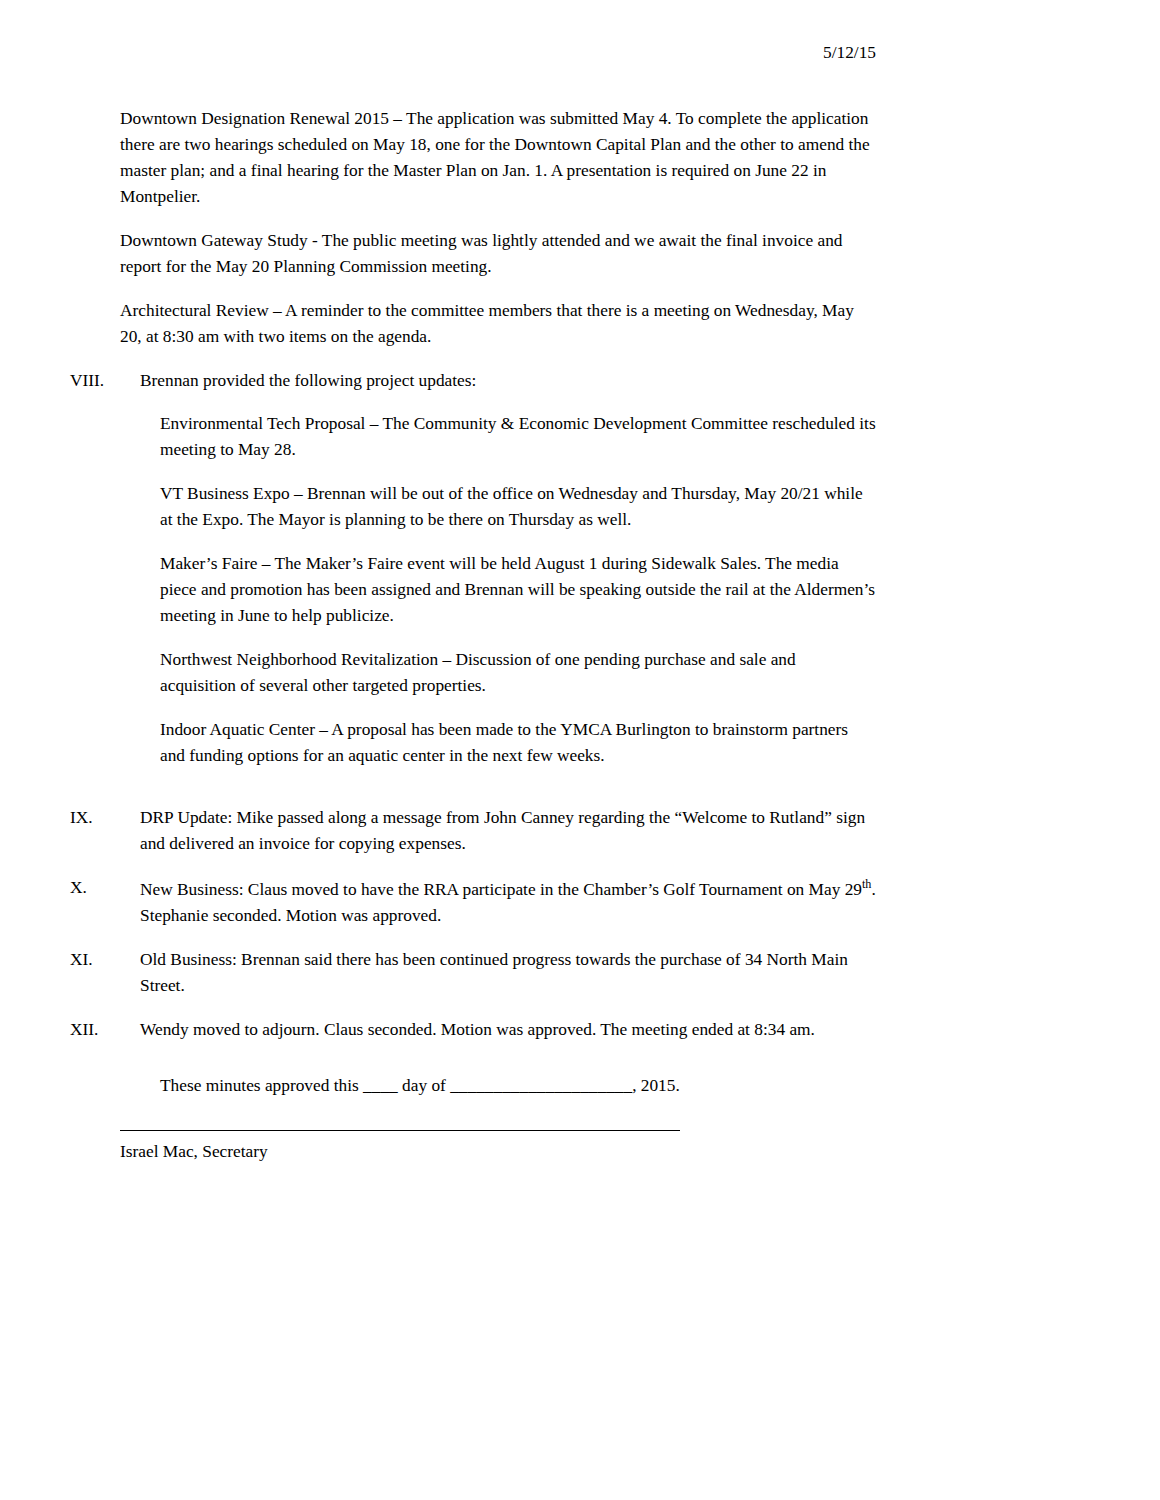5/12/15
Downtown Designation Renewal 2015 – The application was submitted May 4. To complete the application there are two hearings scheduled on May 18, one for the Downtown Capital Plan and the other to amend the master plan; and a final hearing for the Master Plan on Jan. 1. A presentation is required on June 22 in Montpelier.
Downtown Gateway Study - The public meeting was lightly attended and we await the final invoice and report for the May 20 Planning Commission meeting.
Architectural Review – A reminder to the committee members that there is a meeting on Wednesday, May 20, at 8:30 am with two items on the agenda.
VIII.
Brennan provided the following project updates:
Environmental Tech Proposal – The Community & Economic Development Committee rescheduled its meeting to May 28.
VT Business Expo – Brennan will be out of the office on Wednesday and Thursday, May 20/21 while at the Expo. The Mayor is planning to be there on Thursday as well.
Maker’s Faire – The Maker’s Faire event will be held August 1 during Sidewalk Sales. The media piece and promotion has been assigned and Brennan will be speaking outside the rail at the Aldermen’s meeting in June to help publicize.
Northwest Neighborhood Revitalization – Discussion of one pending purchase and sale and acquisition of several other targeted properties.
Indoor Aquatic Center – A proposal has been made to the YMCA Burlington to brainstorm partners and funding options for an aquatic center in the next few weeks.
IX.
DRP Update: Mike passed along a message from John Canney regarding the “Welcome to Rutland” sign and delivered an invoice for copying expenses.
X.
New Business: Claus moved to have the RRA participate in the Chamber’s Golf Tournament on May 29th. Stephanie seconded. Motion was approved.
XI.
Old Business: Brennan said there has been continued progress towards the purchase of 34 North Main Street.
XII.
Wendy moved to adjourn. Claus seconded. Motion was approved. The meeting ended at 8:34 am.
These minutes approved this ____ day of _____________________, 2015.
Israel Mac, Secretary